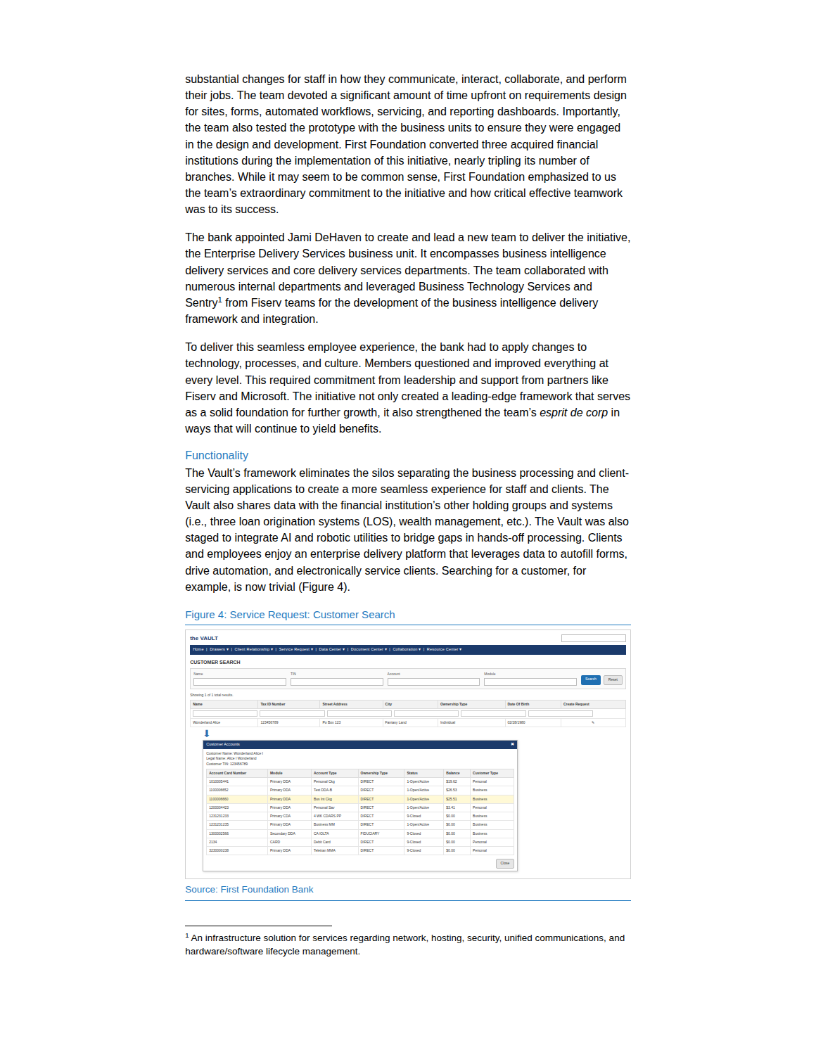substantial changes for staff in how they communicate, interact, collaborate, and perform their jobs. The team devoted a significant amount of time upfront on requirements design for sites, forms, automated workflows, servicing, and reporting dashboards. Importantly, the team also tested the prototype with the business units to ensure they were engaged in the design and development. First Foundation converted three acquired financial institutions during the implementation of this initiative, nearly tripling its number of branches. While it may seem to be common sense, First Foundation emphasized to us the team’s extraordinary commitment to the initiative and how critical effective teamwork was to its success.
The bank appointed Jami DeHaven to create and lead a new team to deliver the initiative, the Enterprise Delivery Services business unit. It encompasses business intelligence delivery services and core delivery services departments. The team collaborated with numerous internal departments and leveraged Business Technology Services and Sentry1 from Fiserv teams for the development of the business intelligence delivery framework and integration.
To deliver this seamless employee experience, the bank had to apply changes to technology, processes, and culture. Members questioned and improved everything at every level. This required commitment from leadership and support from partners like Fiserv and Microsoft. The initiative not only created a leading-edge framework that serves as a solid foundation for further growth, it also strengthened the team’s esprit de corp in ways that will continue to yield benefits.
Functionality
The Vault’s framework eliminates the silos separating the business processing and client-servicing applications to create a more seamless experience for staff and clients. The Vault also shares data with the financial institution’s other holding groups and systems (i.e., three loan origination systems (LOS), wealth management, etc.). The Vault was also staged to integrate AI and robotic utilities to bridge gaps in hands-off processing. Clients and employees enjoy an enterprise delivery platform that leverages data to autofill forms, drive automation, and electronically service clients. Searching for a customer, for example, is now trivial (Figure 4).
Figure 4: Service Request: Customer Search
the VAULT
Home | Drawers ▾ | Client Relationship ▾ | Service Request ▾ | Data Center ▾ | Document Center ▾ | Collaboration ▾ | Resource Center ▾
CUSTOMER SEARCH
Name
TIN
Account
Module
Search Reset
Showing 1 of 1 total results.
| Name | Tax ID Number | Street Address | City | Ownership Type | Date Of Birth | Create Request |
| --- | --- | --- | --- | --- | --- | --- |
| Wonderland Alice | 123456789 | Po Box 123 | Fantasy Land | Individual | 02/28/1980 | ✎ |
⬇
Customer Accounts ✖
Customer Name: Wonderland Alice I
Legal Name: Alice I Wonderland
Customer TIN: 123456789
| Account Card Number | Module | Account Type | Ownership Type | Status | Balance | Customer Type |
| --- | --- | --- | --- | --- | --- | --- |
| 1010005441 | Primary DDA | Personal Ckg | DIRECT | 1-Open/Active | $19.62 | Personal |
| 1100006652 | Primary DDA | Test DDA-B | DIRECT | 1-Open/Active | $26.53 | Business |
| 1100006660 | Primary DDA | Bus Int Ckg | DIRECT | 1-Open/Active | $25.51 | Business |
| 1200004423 | Primary DDA | Personal Sav | DIRECT | 1-Open/Active | $3.41 | Personal |
| 1231231233 | Primary CDA | 4 WK CDARS PP | DIRECT | 9-Closed | $0.00 | Business |
| 1231231235 | Primary DDA | Business MM | DIRECT | 1-Open/Active | $0.00 | Business |
| 1300002566 | Secondary DDA | CA IOLTA | FIDUCIARY | 9-Closed | $0.00 | Business |
| 2134 | CARD | Debit Card | DIRECT | 9-Closed | $0.00 | Personal |
| 3230000238 | Primary DDA | Teletran MMA | DIRECT | 9-Closed | $0.00 | Personal |
Close
Source: First Foundation Bank
1 An infrastructure solution for services regarding network, hosting, security, unified communications, and hardware/software lifecycle management.